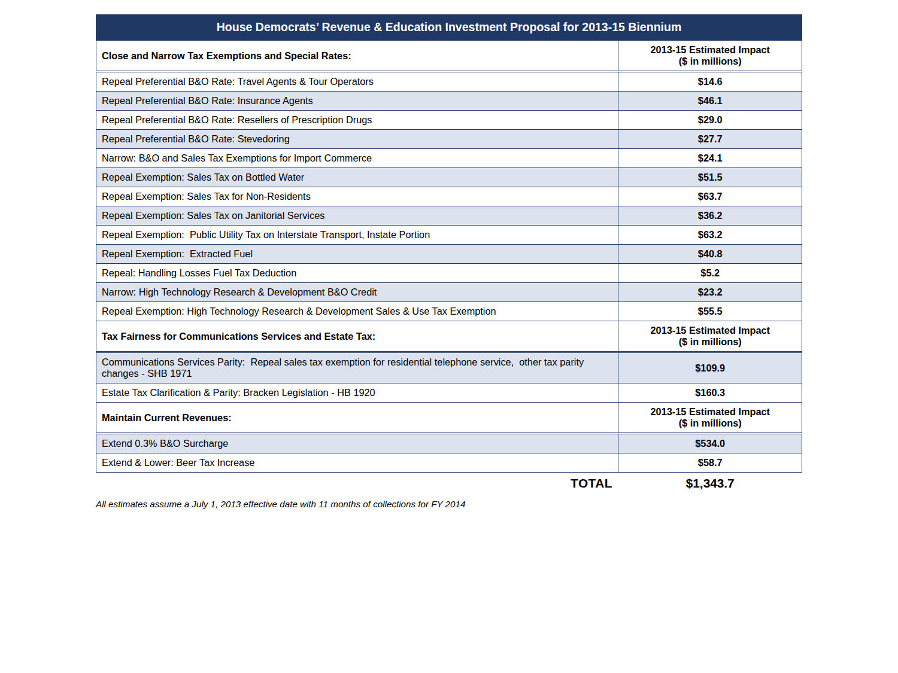House Democrats’ Revenue & Education Investment Proposal for 2013-15 Biennium
| Close and Narrow Tax Exemptions and Special Rates: | 2013-15 Estimated Impact ($ in millions) |
| --- | --- |
| Repeal Preferential B&O Rate: Travel Agents & Tour Operators | $14.6 |
| Repeal Preferential B&O Rate: Insurance Agents | $46.1 |
| Repeal Preferential B&O Rate: Resellers of Prescription Drugs | $29.0 |
| Repeal Preferential B&O Rate: Stevedoring | $27.7 |
| Narrow: B&O and Sales Tax Exemptions for Import Commerce | $24.1 |
| Repeal Exemption: Sales Tax on Bottled Water | $51.5 |
| Repeal Exemption: Sales Tax for Non-Residents | $63.7 |
| Repeal Exemption: Sales Tax on Janitorial Services | $36.2 |
| Repeal Exemption: Public Utility Tax on Interstate Transport, Instate Portion | $63.2 |
| Repeal Exemption: Extracted Fuel | $40.8 |
| Repeal: Handling Losses Fuel Tax Deduction | $5.2 |
| Narrow: High Technology Research & Development B&O Credit | $23.2 |
| Repeal Exemption: High Technology Research & Development Sales & Use Tax Exemption | $55.5 |
| Tax Fairness for Communications Services and Estate Tax: | 2013-15 Estimated Impact ($ in millions) |
| Communications Services Parity: Repeal sales tax exemption for residential telephone service, other tax parity changes - SHB 1971 | $109.9 |
| Estate Tax Clarification & Parity: Bracken Legislation - HB 1920 | $160.3 |
| Maintain Current Revenues: | 2013-15 Estimated Impact ($ in millions) |
| Extend 0.3% B&O Surcharge | $534.0 |
| Extend & Lower: Beer Tax Increase | $58.7 |
| TOTAL | $1,343.7 |
All estimates assume a July 1, 2013 effective date with 11 months of collections for FY 2014